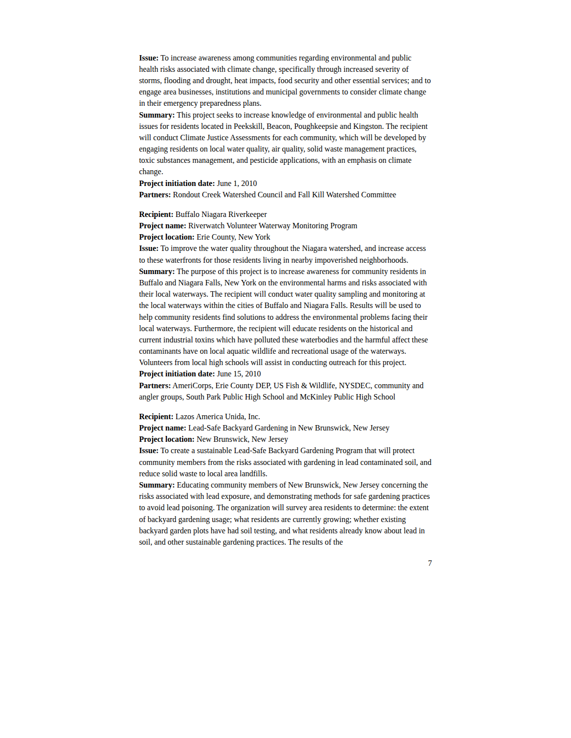Issue: To increase awareness among communities regarding environmental and public health risks associated with climate change, specifically through increased severity of storms, flooding and drought, heat impacts, food security and other essential services; and to engage area businesses, institutions and municipal governments to consider climate change in their emergency preparedness plans.
Summary: This project seeks to increase knowledge of environmental and public health issues for residents located in Peekskill, Beacon, Poughkeepsie and Kingston. The recipient will conduct Climate Justice Assessments for each community, which will be developed by engaging residents on local water quality, air quality, solid waste management practices, toxic substances management, and pesticide applications, with an emphasis on climate change.
Project initiation date: June 1, 2010
Partners: Rondout Creek Watershed Council and Fall Kill Watershed Committee
Recipient: Buffalo Niagara Riverkeeper
Project name: Riverwatch Volunteer Waterway Monitoring Program
Project location: Erie County, New York
Issue: To improve the water quality throughout the Niagara watershed, and increase access to these waterfronts for those residents living in nearby impoverished neighborhoods.
Summary: The purpose of this project is to increase awareness for community residents in Buffalo and Niagara Falls, New York on the environmental harms and risks associated with their local waterways. The recipient will conduct water quality sampling and monitoring at the local waterways within the cities of Buffalo and Niagara Falls. Results will be used to help community residents find solutions to address the environmental problems facing their local waterways. Furthermore, the recipient will educate residents on the historical and current industrial toxins which have polluted these waterbodies and the harmful affect these contaminants have on local aquatic wildlife and recreational usage of the waterways. Volunteers from local high schools will assist in conducting outreach for this project.
Project initiation date: June 15, 2010
Partners: AmeriCorps, Erie County DEP, US Fish & Wildlife, NYSDEC, community and angler groups, South Park Public High School and McKinley Public High School
Recipient: Lazos America Unida, Inc.
Project name: Lead-Safe Backyard Gardening in New Brunswick, New Jersey
Project location: New Brunswick, New Jersey
Issue: To create a sustainable Lead-Safe Backyard Gardening Program that will protect community members from the risks associated with gardening in lead contaminated soil, and reduce solid waste to local area landfills.
Summary: Educating community members of New Brunswick, New Jersey concerning the risks associated with lead exposure, and demonstrating methods for safe gardening practices to avoid lead poisoning. The organization will survey area residents to determine: the extent of backyard gardening usage; what residents are currently growing; whether existing backyard garden plots have had soil testing, and what residents already know about lead in soil, and other sustainable gardening practices. The results of the
7